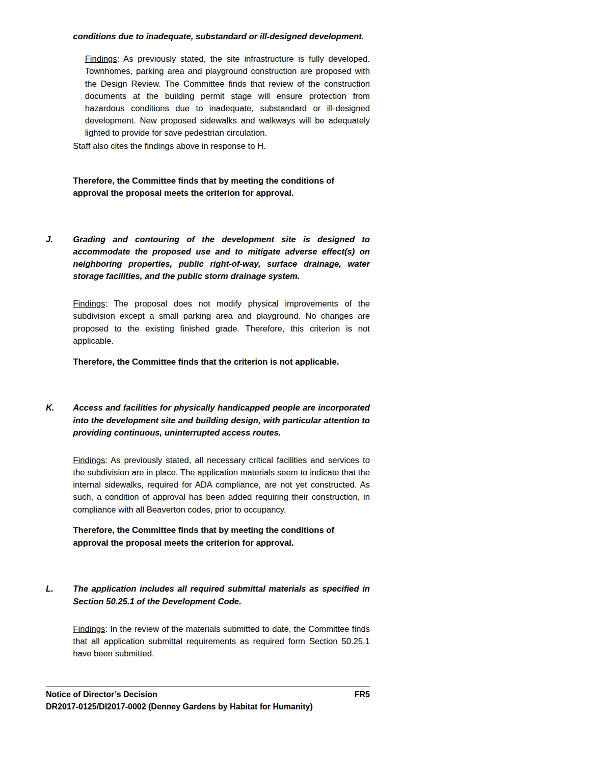conditions due to inadequate, substandard or ill-designed development.
Findings: As previously stated, the site infrastructure is fully developed. Townhomes, parking area and playground construction are proposed with the Design Review. The Committee finds that review of the construction documents at the building permit stage will ensure protection from hazardous conditions due to inadequate, substandard or ill-designed development. New proposed sidewalks and walkways will be adequately lighted to provide for save pedestrian circulation.
Staff also cites the findings above in response to H.
Therefore, the Committee finds that by meeting the conditions of approval the proposal meets the criterion for approval.
J.
Grading and contouring of the development site is designed to accommodate the proposed use and to mitigate adverse effect(s) on neighboring properties, public right-of-way, surface drainage, water storage facilities, and the public storm drainage system.
Findings: The proposal does not modify physical improvements of the subdivision except a small parking area and playground. No changes are proposed to the existing finished grade. Therefore, this criterion is not applicable.
Therefore, the Committee finds that the criterion is not applicable.
K.
Access and facilities for physically handicapped people are incorporated into the development site and building design, with particular attention to providing continuous, uninterrupted access routes.
Findings: As previously stated, all necessary critical facilities and services to the subdivision are in place. The application materials seem to indicate that the internal sidewalks, required for ADA compliance, are not yet constructed. As such, a condition of approval has been added requiring their construction, in compliance with all Beaverton codes, prior to occupancy.
Therefore, the Committee finds that by meeting the conditions of approval the proposal meets the criterion for approval.
L.
The application includes all required submittal materials as specified in Section 50.25.1 of the Development Code.
Findings: In the review of the materials submitted to date, the Committee finds that all application submittal requirements as required form Section 50.25.1 have been submitted.
Notice of Director’s Decision
DR2017-0125/DI2017-0002 (Denney Gardens by Habitat for Humanity)
FR5